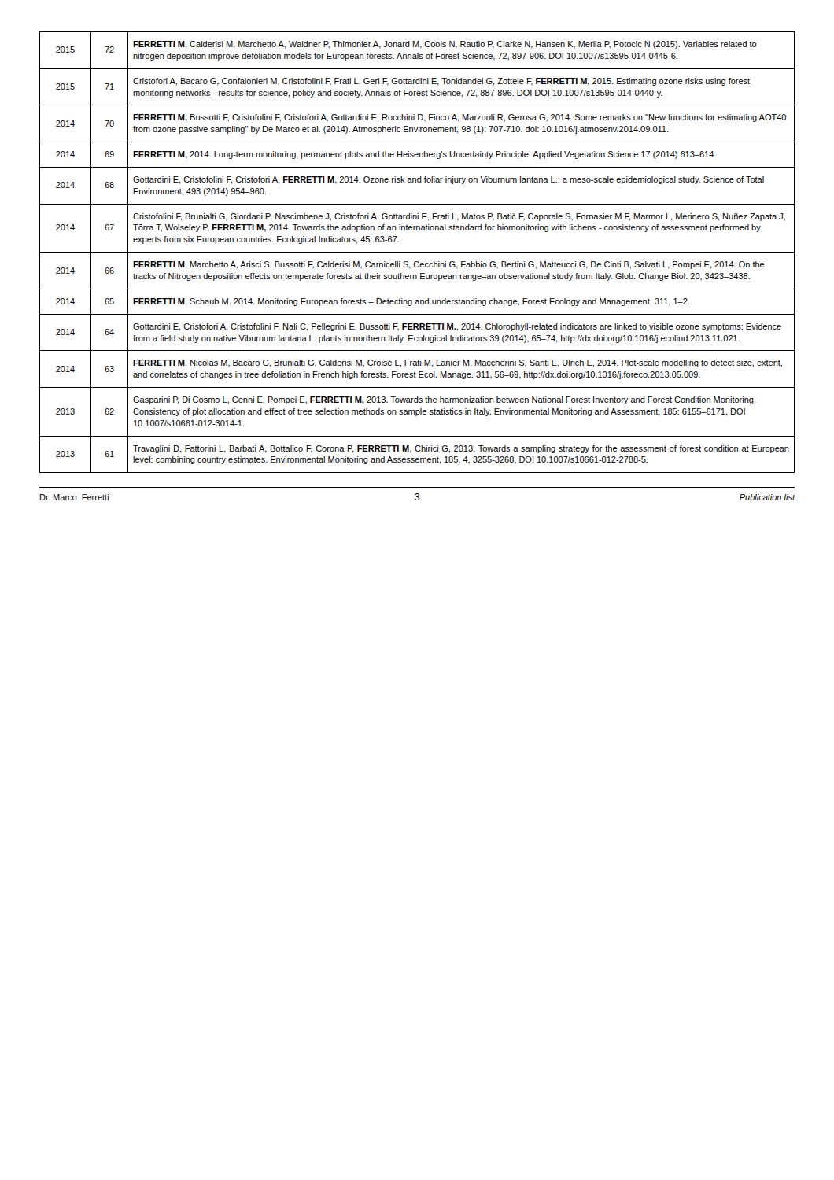| 2015 | 72 | FERRETTI M , Calderisi M, Marchetto A, Waldner P, Thimonier A, Jonard M, Cools N, Rautio P, Clarke N, Hansen K, Merila P, Potocic N (2015). Variables related to nitrogen deposition improve defoliation models for European forests. Annals of Forest Science, 72, 897-906. DOI 10.1007/s13595-014-0445-6. |
| 2015 | 71 | Cristofori A, Bacaro G, Confalonieri M, Cristofolini F, Frati L, Geri F, Gottardini E, Tonidandel G, Zottele F, FERRETTI M, 2015. Estimating ozone risks using forest monitoring networks - results for science, policy and society. Annals of Forest Science, 72, 887-896. DOI DOI 10.1007/s13595-014-0440-y. |
| 2014 | 70 | FERRETTI M, Bussotti F, Cristofolini F, Cristofori A, Gottardini E, Rocchini D, Finco A, Marzuoli R, Gerosa G, 2014. Some remarks on "New functions for estimating AOT40 from ozone passive sampling" by De Marco et al. (2014). Atmospheric Environement, 98 (1): 707-710. doi: 10.1016/j.atmosenv.2014.09.011. |
| 2014 | 69 | FERRETTI M, 2014. Long-term monitoring, permanent plots and the Heisenberg's Uncertainty Principle. Applied Vegetation Science 17 (2014) 613–614. |
| 2014 | 68 | Gottardini E, Cristofolini F, Cristofori A, FERRETTI M , 2014. Ozone risk and foliar injury on Viburnum lantana L.: a meso-scale epidemiological study. Science of Total Environment, 493 (2014) 954–960. |
| 2014 | 67 | Cristofolini F, Brunialti G, Giordani P, Nascimbene J, Cristofori A, Gottardini E, Frati L, Matos P, Batič F, Caporale S, Fornasier M F, Marmor L, Merinero S, Nuñez Zapata J, Tõrra T, Wolseley P, FERRETTI M, 2014. Towards the adoption of an international standard for biomonitoring with lichens - consistency of assessment performed by experts from six European countries. Ecological Indicators, 45: 63-67. |
| 2014 | 66 | FERRETTI M , Marchetto A, Arisci S. Bussotti F, Calderisi M, Carnicelli S, Cecchini G, Fabbio G, Bertini G, Matteucci G, De Cinti B, Salvati L, Pompei E, 2014. On the tracks of Nitrogen deposition effects on temperate forests at their southern European range–an observational study from Italy. Glob. Change Biol. 20, 3423–3438. |
| 2014 | 65 | FERRETTI M , Schaub M. 2014. Monitoring European forests – Detecting and understanding change, Forest Ecology and Management, 311, 1–2. |
| 2014 | 64 | Gottardini E, Cristofori A, Cristofolini F, Nali C, Pellegrini E, Bussotti F, FERRETTI M. , 2014. Chlorophyll-related indicators are linked to visible ozone symptoms: Evidence from a field study on native Viburnum lantana L. plants in northern Italy. Ecological Indicators 39 (2014), 65–74, http://dx.doi.org/10.1016/j.ecolind.2013.11.021. |
| 2014 | 63 | FERRETTI M , Nicolas M, Bacaro G, Brunialti G, Calderisi M, Croisé L, Frati M, Lanier M, Maccherini S, Santi E, Ulrich E, 2014. Plot-scale modelling to detect size, extent, and correlates of changes in tree defoliation in French high forests. Forest Ecol. Manage. 311, 56–69, http://dx.doi.org/10.1016/j.foreco.2013.05.009. |
| 2013 | 62 | Gasparini P, Di Cosmo L, Cenni E, Pompei E, FERRETTI M, 2013. Towards the harmonization between National Forest Inventory and Forest Condition Monitoring. Consistency of plot allocation and effect of tree selection methods on sample statistics in Italy. Environmental Monitoring and Assessment, 185: 6155–6171, DOI 10.1007/s10661-012-3014-1. |
| 2013 | 61 | Travaglini D, Fattorini L, Barbati A, Bottalico F, Corona P, FERRETTI M , Chirici G, 2013. Towards a sampling strategy for the assessment of forest condition at European level: combining country estimates. Environmental Monitoring and Assessement, 185, 4, 3255-3268, DOI 10.1007/s10661-012-2788-5. |
Dr. Marco Ferretti
3
Publication list